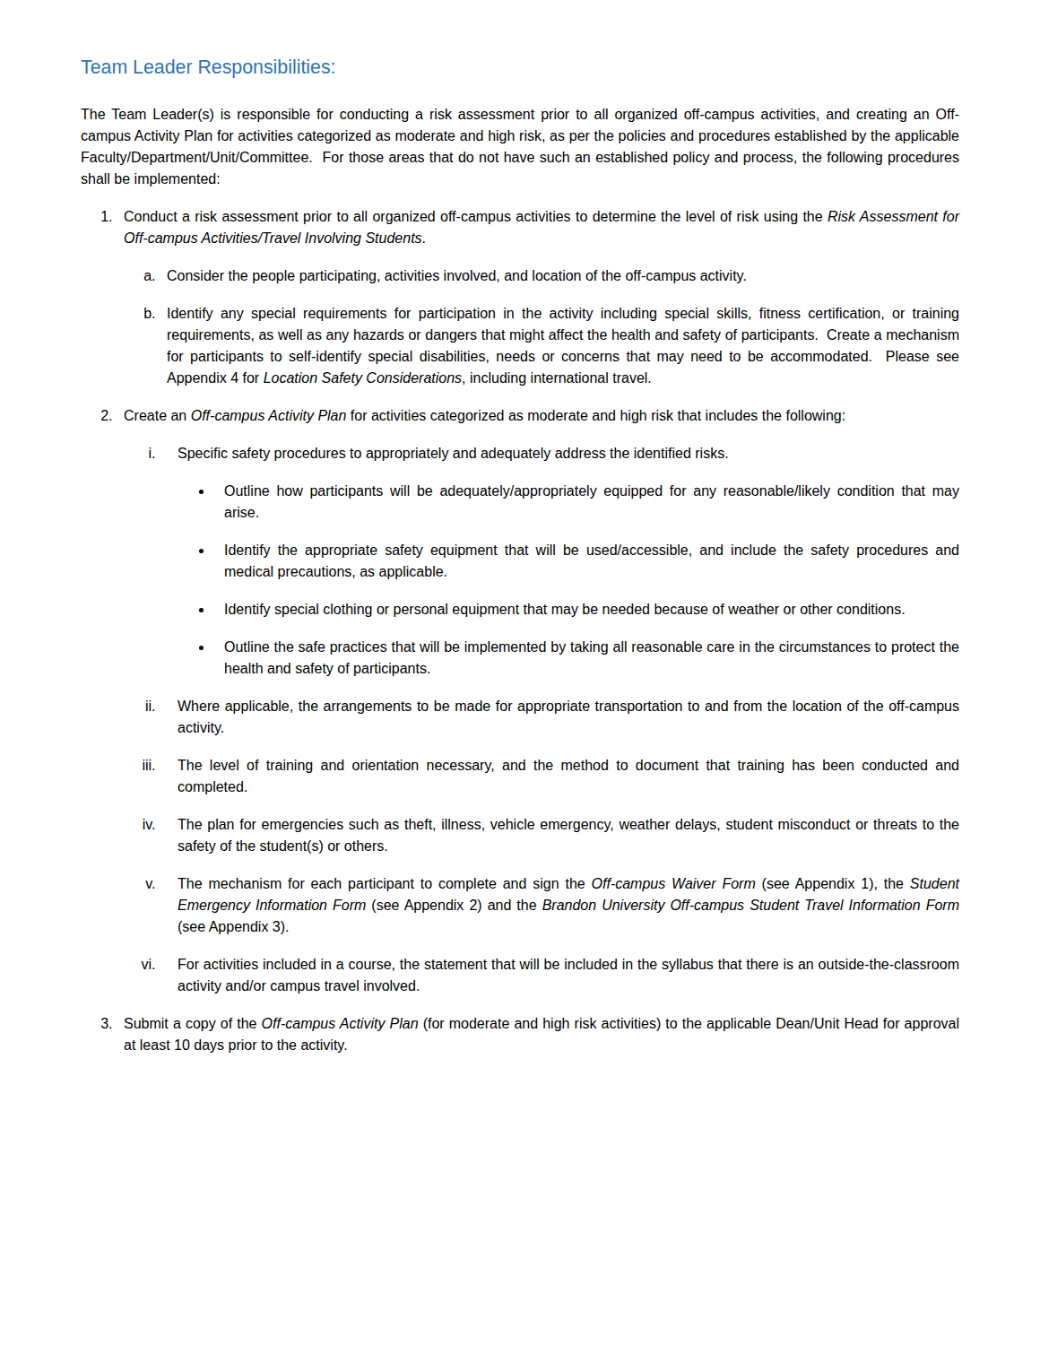Team Leader Responsibilities:
The Team Leader(s) is responsible for conducting a risk assessment prior to all organized off-campus activities, and creating an Off-campus Activity Plan for activities categorized as moderate and high risk, as per the policies and procedures established by the applicable Faculty/Department/Unit/Committee. For those areas that do not have such an established policy and process, the following procedures shall be implemented:
Conduct a risk assessment prior to all organized off-campus activities to determine the level of risk using the Risk Assessment for Off-campus Activities/Travel Involving Students.
Consider the people participating, activities involved, and location of the off-campus activity.
Identify any special requirements for participation in the activity including special skills, fitness certification, or training requirements, as well as any hazards or dangers that might affect the health and safety of participants. Create a mechanism for participants to self-identify special disabilities, needs or concerns that may need to be accommodated. Please see Appendix 4 for Location Safety Considerations, including international travel.
Create an Off-campus Activity Plan for activities categorized as moderate and high risk that includes the following:
Specific safety procedures to appropriately and adequately address the identified risks.
Outline how participants will be adequately/appropriately equipped for any reasonable/likely condition that may arise.
Identify the appropriate safety equipment that will be used/accessible, and include the safety procedures and medical precautions, as applicable.
Identify special clothing or personal equipment that may be needed because of weather or other conditions.
Outline the safe practices that will be implemented by taking all reasonable care in the circumstances to protect the health and safety of participants.
Where applicable, the arrangements to be made for appropriate transportation to and from the location of the off-campus activity.
The level of training and orientation necessary, and the method to document that training has been conducted and completed.
The plan for emergencies such as theft, illness, vehicle emergency, weather delays, student misconduct or threats to the safety of the student(s) or others.
The mechanism for each participant to complete and sign the Off-campus Waiver Form (see Appendix 1), the Student Emergency Information Form (see Appendix 2) and the Brandon University Off-campus Student Travel Information Form (see Appendix 3).
For activities included in a course, the statement that will be included in the syllabus that there is an outside-the-classroom activity and/or campus travel involved.
Submit a copy of the Off-campus Activity Plan (for moderate and high risk activities) to the applicable Dean/Unit Head for approval at least 10 days prior to the activity.